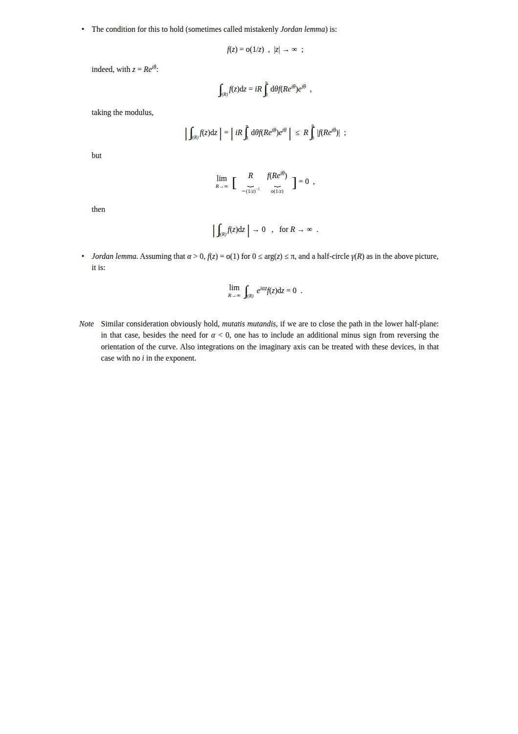The condition for this to hold (sometimes called mistakenly Jordan lemma) is:
f(z) = o(1/z) , |z| → ∞ ;
indeed, with z = Reiθ:
∫γ(R) f(z)dz = iR ∫π 0 dθf(Reiθ)eiθ ,
taking the modulus,
| ∫γ(R) f(z)dz | = | iR ∫π 0 dθf(Reiθ)eiθ | ≤ R ∫θ 0 |f(Reiθ)| ;
but
lim R→∞ [ R ⏟ ∼(1/z)−1 f(Reiθ) ⏟ o(1/z) ] = 0 ,
then
| ∫γ(R) f(z)dz | → 0 , for R → ∞ .
Jordan lemma. Assuming that α > 0, f(z) = o(1) for 0 ≤ arg(z) ≤ π, and a half-circle γ(R) as in the above picture, it is:
lim R→∞ ∫γ(R) eiαzf(z)dz = 0 .
Note
Similar consideration obviously hold, mutatis mutandis, if we are to close the path in the lower half-plane: in that case, besides the need for α < 0, one has to include an additional minus sign from reversing the orientation of the curve. Also integrations on the imaginary axis can be treated with these devices, in that case with no i in the exponent.